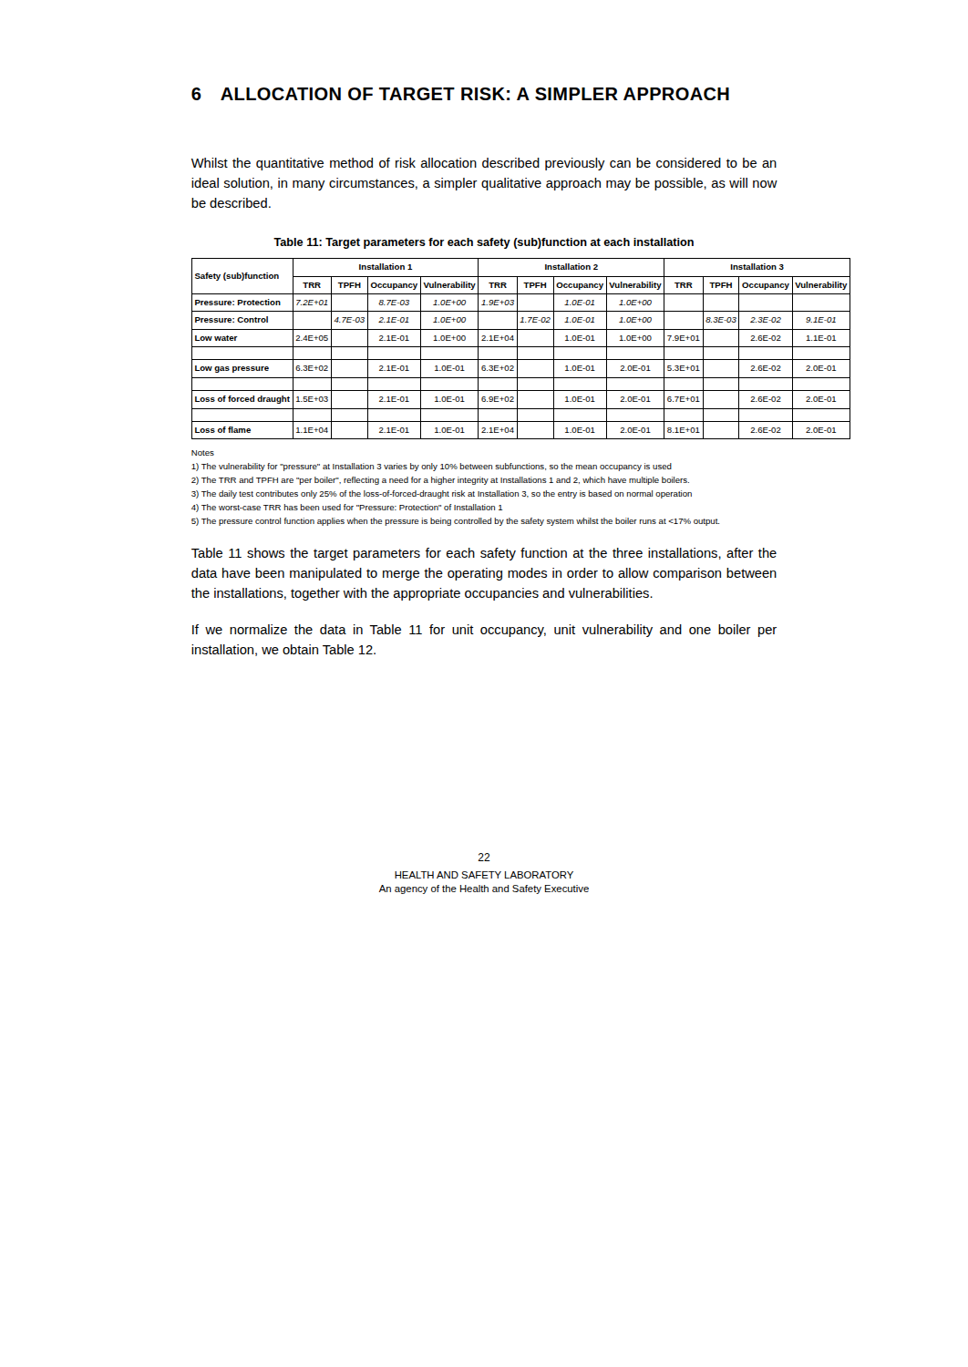6 ALLOCATION OF TARGET RISK: A SIMPLER APPROACH
Whilst the quantitative method of risk allocation described previously can be considered to be an ideal solution, in many circumstances, a simpler qualitative approach may be possible, as will now be described.
Table 11: Target parameters for each safety (sub)function at each installation
| Safety (sub)function | Installation 1 | Installation 2 | Installation 3 |
| --- | --- | --- | --- |
| TRR | TPFH | Occupancy | Vulnerability | TRR | TPFH | Occupancy | Vulnerability | TRR | TPFH | Occupancy | Vulnerability |
| Pressure: Protection | 7.2E+01 | | 8.7E-03 | 1.0E+00 | 1.9E+03 | | 1.0E-01 | 1.0E+00 | | | | |
| Pressure: Control | | 4.7E-03 | 2.1E-01 | 1.0E+00 | | 1.7E-02 | 1.0E-01 | 1.0E+00 | | 8.3E-03 | 2.3E-02 | 9.1E-01 |
| Low water | 2.4E+05 | | 2.1E-01 | 1.0E+00 | 2.1E+04 | | 1.0E-01 | 1.0E+00 | 7.9E+01 | | 2.6E-02 | 1.1E-01 |
| Low gas pressure | 6.3E+02 | | 2.1E-01 | 1.0E-01 | 6.3E+02 | | 1.0E-01 | 2.0E-01 | 5.3E+01 | | 2.6E-02 | 2.0E-01 |
| Loss of forced draught | 1.5E+03 | | 2.1E-01 | 1.0E-01 | 6.9E+02 | | 1.0E-01 | 2.0E-01 | 6.7E+01 | | 2.6E-02 | 2.0E-01 |
| Loss of flame | 1.1E+04 | | 2.1E-01 | 1.0E-01 | 2.1E+04 | | 1.0E-01 | 2.0E-01 | 8.1E+01 | | 2.6E-02 | 2.0E-01 |
Notes
1) The vulnerability for "pressure" at Installation 3 varies by only 10% between subfunctions, so the mean occupancy is used
2) The TRR and TPFH are "per boiler", reflecting a need for a higher integrity at Installations 1 and 2, which have multiple boilers.
3) The daily test contributes only 25% of the loss-of-forced-draught risk at Installation 3, so the entry is based on normal operation
4) The worst-case TRR has been used for "Pressure: Protection" of Installation 1
5) The pressure control function applies when the pressure is being controlled by the safety system whilst the boiler runs at <17% output.
Table 11 shows the target parameters for each safety function at the three installations, after the data have been manipulated to merge the operating modes in order to allow comparison between the installations, together with the appropriate occupancies and vulnerabilities.
If we normalize the data in Table 11 for unit occupancy, unit vulnerability and one boiler per installation, we obtain Table 12.
22
HEALTH AND SAFETY LABORATORY
An agency of the Health and Safety Executive